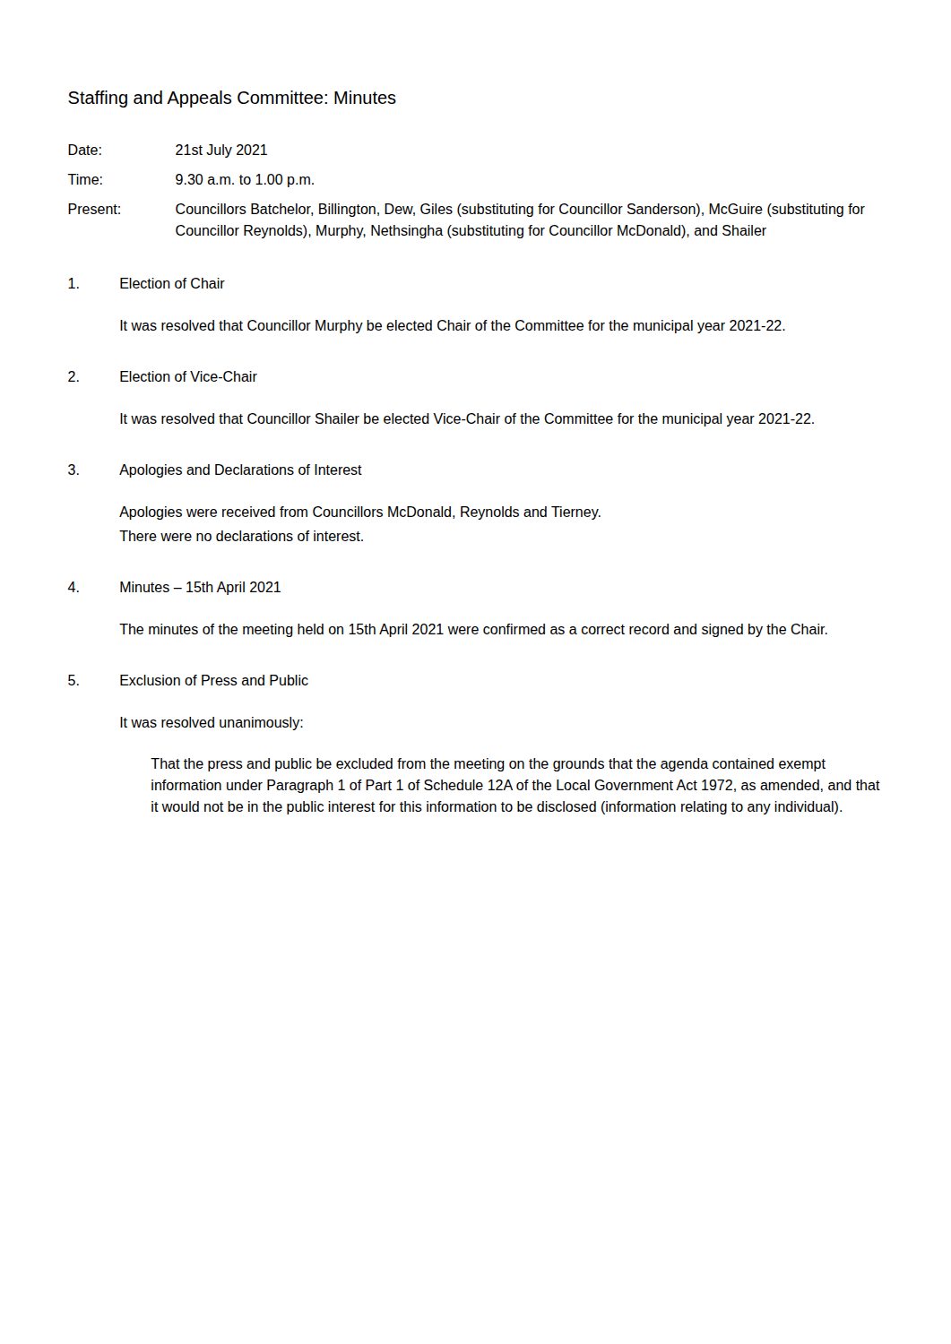Staffing and Appeals Committee: Minutes
Date:
21st July 2021
Time:
9.30 a.m. to 1.00 p.m.
Present:
Councillors Batchelor, Billington, Dew, Giles (substituting for Councillor Sanderson), McGuire (substituting for Councillor Reynolds), Murphy, Nethsingha (substituting for Councillor McDonald), and Shailer
1.
Election of Chair
It was resolved that Councillor Murphy be elected Chair of the Committee for the municipal year 2021-22.
2.
Election of Vice-Chair
It was resolved that Councillor Shailer be elected Vice-Chair of the Committee for the municipal year 2021-22.
3.
Apologies and Declarations of Interest
Apologies were received from Councillors McDonald, Reynolds and Tierney.
There were no declarations of interest.
4.
Minutes – 15th April 2021
The minutes of the meeting held on 15th April 2021 were confirmed as a correct record and signed by the Chair.
5.
Exclusion of Press and Public
It was resolved unanimously:
That the press and public be excluded from the meeting on the grounds that the agenda contained exempt information under Paragraph 1 of Part 1 of Schedule 12A of the Local Government Act 1972, as amended, and that it would not be in the public interest for this information to be disclosed (information relating to any individual).